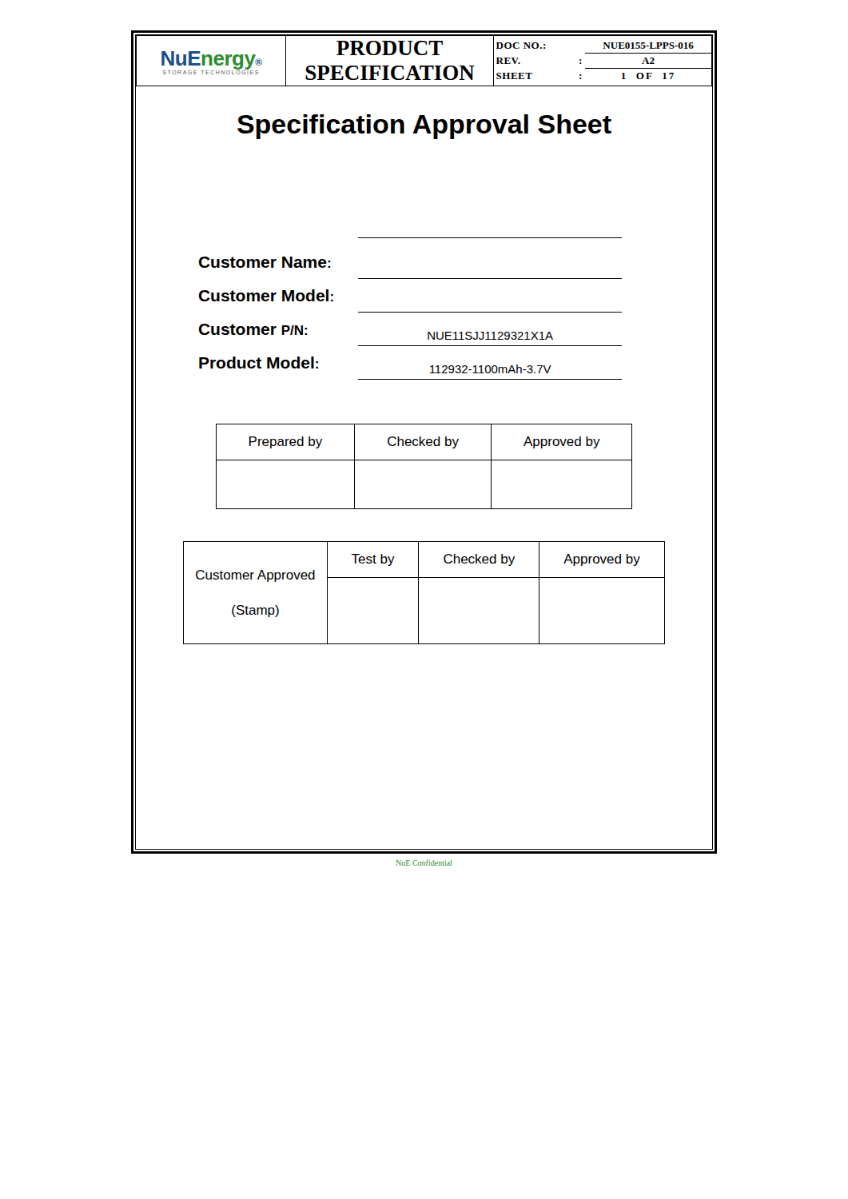| NuE nergy ® STORAGE TECHNOLOGIES | PRODUCT SPECIFICATION | / DOC NO.: / / NUE0155-LPPS-016 / / REV. / : / A2 / / SHEET / : / 1 OF 17 / |
Specification Approval Sheet
| Customer Name : | |
| Customer Model : | |
| Customer P/N: | NUE11SJJ1129321X1A |
| Product Model : | 112932-1100mAh-3.7V |
| Prepared by | Checked by | Approved by |
| --- | --- | --- |
| Customer Approved (Stamp) | Test by | Checked by | Approved by |
NuE Confidential